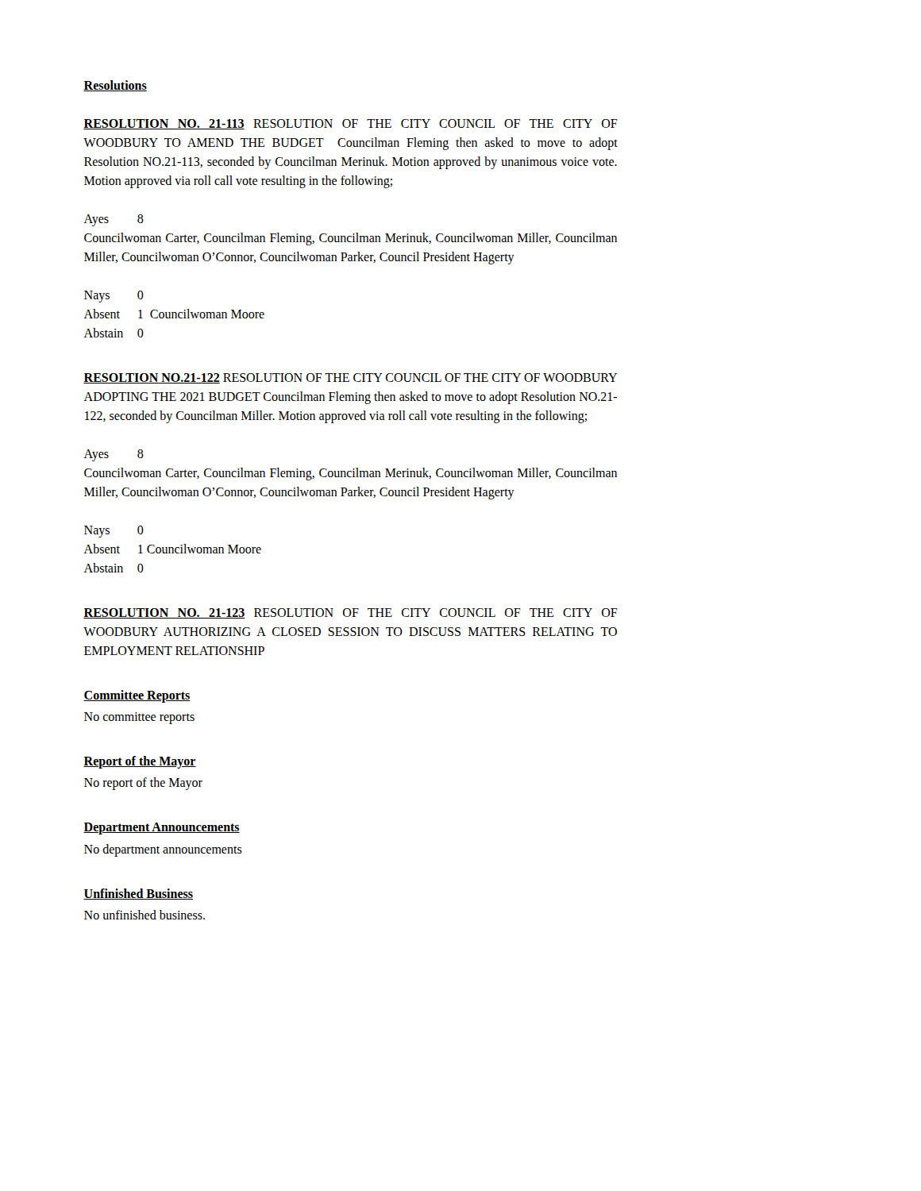Resolutions
RESOLUTION NO. 21-113 RESOLUTION OF THE CITY COUNCIL OF THE CITY OF WOODBURY TO AMEND THE BUDGET Councilman Fleming then asked to move to adopt Resolution NO.21-113, seconded by Councilman Merinuk. Motion approved by unanimous voice vote. Motion approved via roll call vote resulting in the following;
Ayes8
Councilwoman Carter, Councilman Fleming, Councilman Merinuk, Councilwoman Miller, Councilman Miller, Councilwoman O’Connor, Councilwoman Parker, Council President Hagerty
Nays0 Absent1 Councilwoman Moore Abstain0
RESOLTION NO.21-122 RESOLUTION OF THE CITY COUNCIL OF THE CITY OF WOODBURY ADOPTING THE 2021 BUDGET Councilman Fleming then asked to move to adopt Resolution NO.21-122, seconded by Councilman Miller. Motion approved via roll call vote resulting in the following;
Ayes8
Councilwoman Carter, Councilman Fleming, Councilman Merinuk, Councilwoman Miller, Councilman Miller, Councilwoman O’Connor, Councilwoman Parker, Council President Hagerty
Nays0 Absent1 Councilwoman Moore Abstain0
RESOLUTION NO. 21-123 RESOLUTION OF THE CITY COUNCIL OF THE CITY OF WOODBURY AUTHORIZING A CLOSED SESSION TO DISCUSS MATTERS RELATING TO EMPLOYMENT RELATIONSHIP
Committee Reports
No committee reports
Report of the Mayor
No report of the Mayor
Department Announcements
No department announcements
Unfinished Business
No unfinished business.